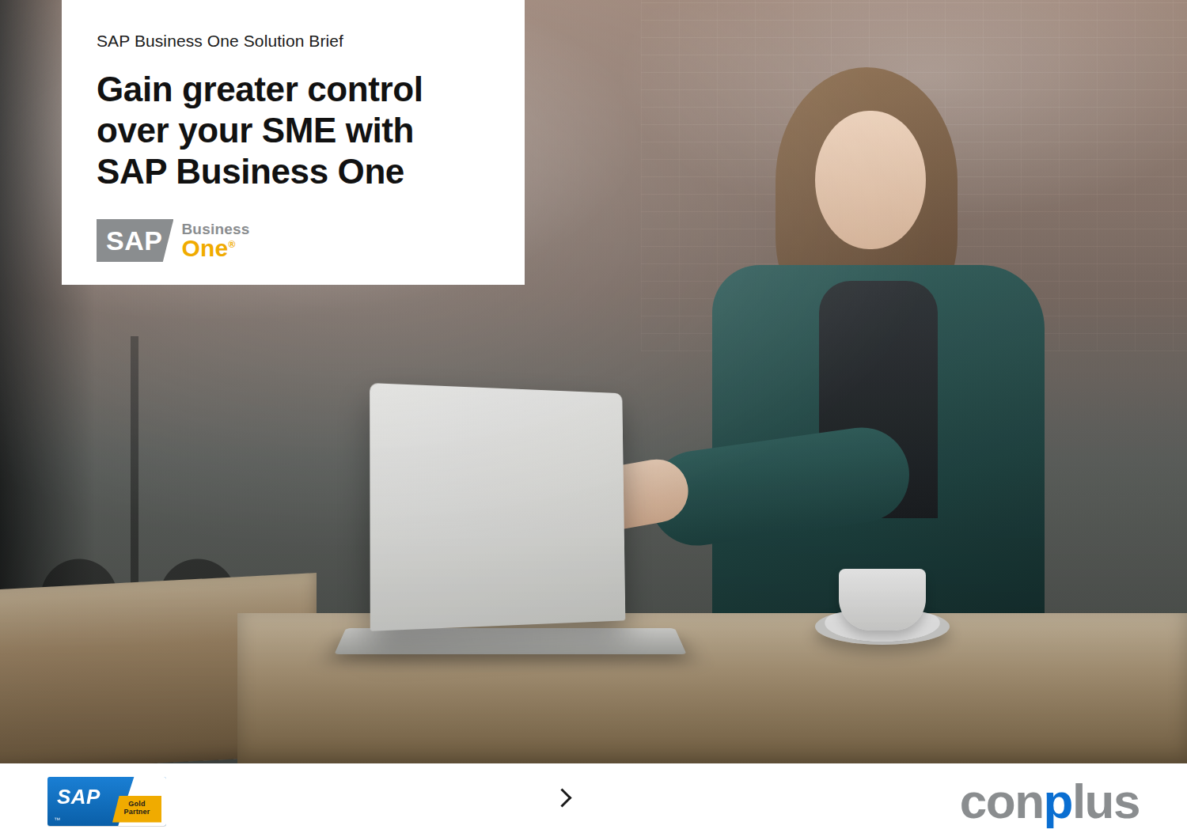SAP Business One Solution Brief
Gain greater control
over your SME with
SAP Business One
SAP Business One®
SAP Gold
Partner ™
conplus